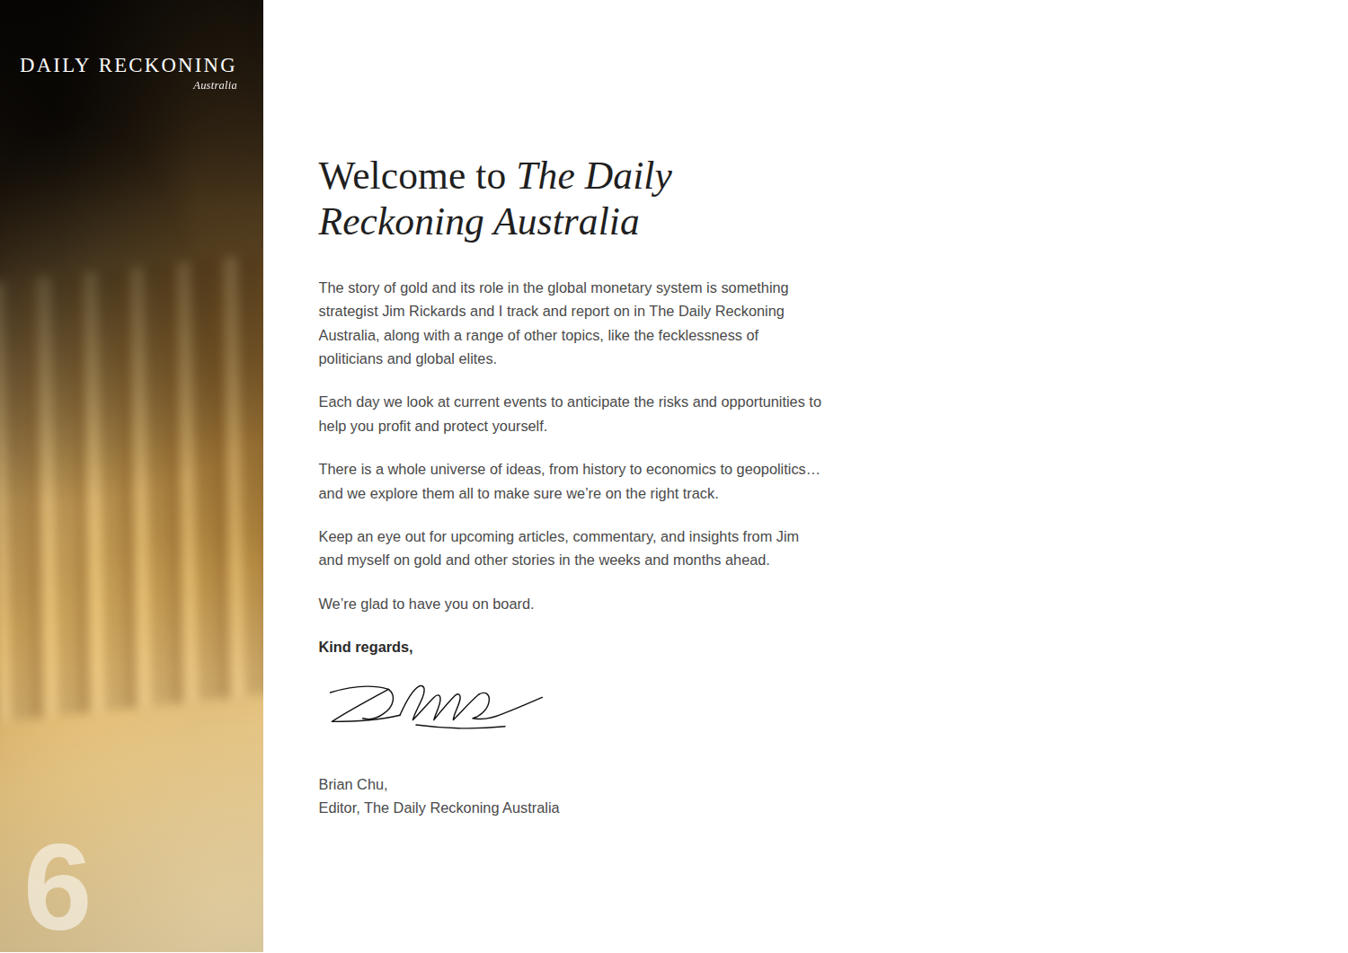Daily Reckoning
Australia
6
Welcome to The Daily Reckoning Australia
The story of gold and its role in the global monetary system is something strategist Jim Rickards and I track and report on in The Daily Reckoning Australia, along with a range of other topics, like the fecklessness of politicians and global elites.
Each day we look at current events to anticipate the risks and opportunities to help you profit and protect yourself.
There is a whole universe of ideas, from history to economics to geopolitics…and we explore them all to make sure we’re on the right track.
Keep an eye out for upcoming articles, commentary, and insights from Jim and myself on gold and other stories in the weeks and months ahead.
We’re glad to have you on board.
Kind regards,
Brian Chu,
Editor, The Daily Reckoning Australia